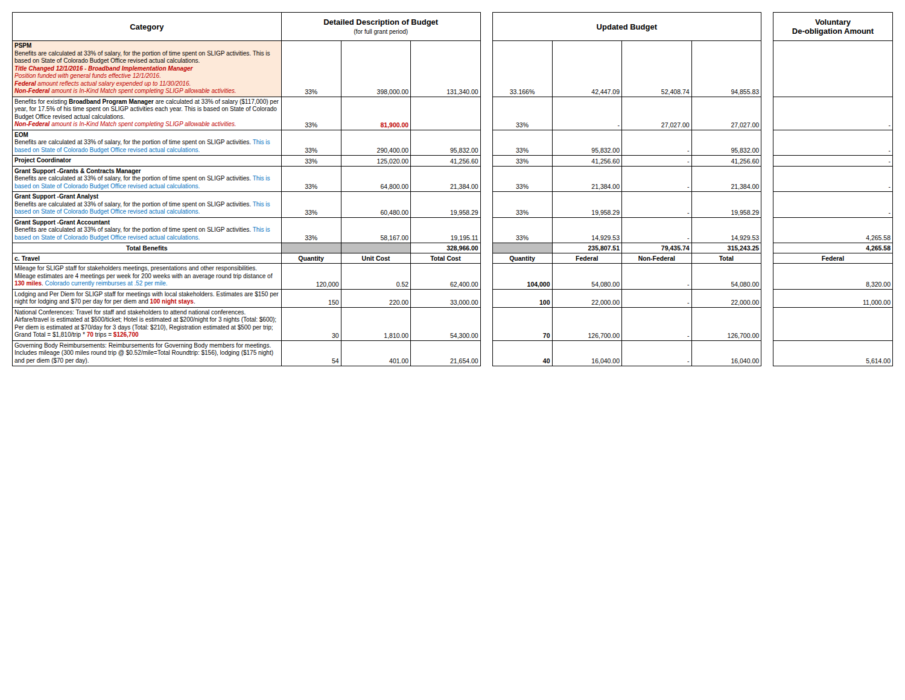| Category | Detailed Description of Budget (for full grant period) | | Updated Budget | | Voluntary De-obligation Amount |
| PSPM Benefits are calculated at 33% of salary, for the portion of time spent on SLIGP activities. This is based on State of Colorado Budget Office revised actual calculations. Title Changed 12/1/2016 - Broadband Implementation Manager Position funded with general funds effective 12/1/2016. Federal amount reflects actual salary expended up to 11/30/2016. Non-Federal amount is In-Kind Match spent completing SLIGP allowable activities. | 33% | 398,000.00 | 131,340.00 | | 33.166% | 42,447.09 | 52,408.74 | 94,855.83 | | |
| Benefits for existing Broadband Program Manager are calculated at 33% of salary ($117,000) per year, for 17.5% of his time spent on SLIGP activities each year. This is based on State of Colorado Budget Office revised actual calculations. Non-Federal amount is In-Kind Match spent completing SLIGP allowable activities. | 33% | 81,900.00 | | | 33% | - | 27,027.00 | 27,027.00 | | - |
| EOM Benefits are calculated at 33% of salary, for the portion of time spent on SLIGP activities. This is based on State of Colorado Budget Office revised actual calculations. | 33% | 290,400.00 | 95,832.00 | | 33% | 95,832.00 | - | 95,832.00 | | - |
| Project Coordinator | 33% | 125,020.00 | 41,256.60 | | 33% | 41,256.60 | - | 41,256.60 | | - |
| Grant Support -Grants & Contracts Manager Benefits are calculated at 33% of salary, for the portion of time spent on SLIGP activities. This is based on State of Colorado Budget Office revised actual calculations. | 33% | 64,800.00 | 21,384.00 | | 33% | 21,384.00 | - | 21,384.00 | | - |
| Grant Support -Grant Analyst Benefits are calculated at 33% of salary, for the portion of time spent on SLIGP activities. This is based on State of Colorado Budget Office revised actual calculations. | 33% | 60,480.00 | 19,958.29 | | 33% | 19,958.29 | - | 19,958.29 | | - |
| Grant Support -Grant Accountant Benefits are calculated at 33% of salary, for the portion of time spent on SLIGP activities. This is based on State of Colorado Budget Office revised actual calculations. | 33% | 58,167.00 | 19,195.11 | | 33% | 14,929.53 | - | 14,929.53 | | 4,265.58 |
| Total Benefits | | | 328,966.00 | | | 235,807.51 | 79,435.74 | 315,243.25 | | 4,265.58 |
| c. Travel | Quantity | Unit Cost | Total Cost | | Quantity | Federal | Non-Federal | Total | | Federal |
| Mileage for SLIGP staff for stakeholders meetings, presentations and other responsibilities. Mileage estimates are 4 meetings per week for 200 weeks with an average round trip distance of 130 miles . Colorado currently reimburses at .52 per mile. | 120,000 | 0.52 | 62,400.00 | | 104,000 | 54,080.00 | - | 54,080.00 | | 8,320.00 |
| Lodging and Per Diem for SLIGP staff for meetings with local stakeholders. Estimates are $150 per night for lodging and $70 per day for per diem and 100 night stays . | 150 | 220.00 | 33,000.00 | | 100 | 22,000.00 | - | 22,000.00 | | 11,000.00 |
| National Conferences: Travel for staff and stakeholders to attend national conferences. Airfare/travel is estimated at $500/ticket; Hotel is estimated at $200/night for 3 nights (Total: $600); Per diem is estimated at $70/day for 3 days (Total: $210), Registration estimated at $500 per trip; Grand Total = $1,810/trip * 70 trips = $126,700 | 30 | 1,810.00 | 54,300.00 | | 70 | 126,700.00 | - | 126,700.00 | | |
| Governing Body Reimbursements: Reimbursements for Governing Body members for meetings. Includes mileage (300 miles round trip @ $0.52/mile=Total Roundtrip: $156), lodging ($175 night) and per diem ($70 per day). | 54 | 401.00 | 21,654.00 | | 40 | 16,040.00 | - | 16,040.00 | | 5,614.00 |